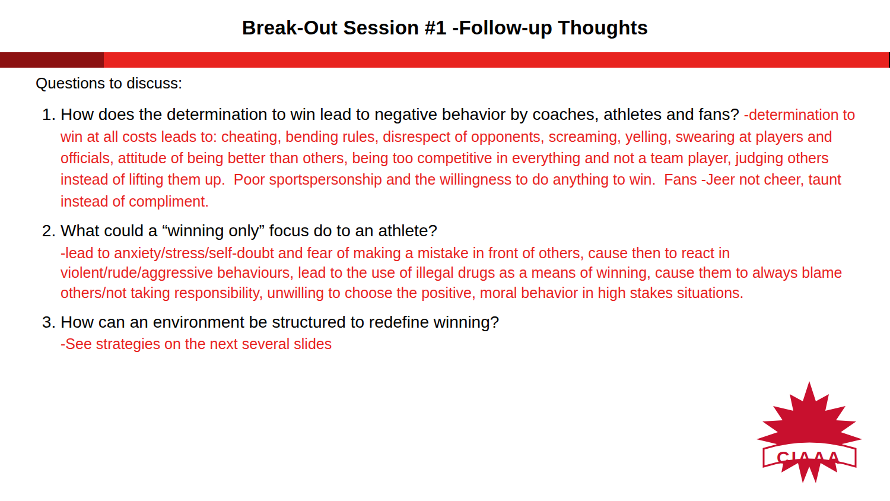Break-Out Session #1 -Follow-up Thoughts
Questions to discuss:
How does the determination to win lead to negative behavior by coaches, athletes and fans? -determination to win at all costs leads to: cheating, bending rules, disrespect of opponents, screaming, yelling, swearing at players and officials, attitude of being better than others, being too competitive in everything and not a team player, judging others instead of lifting them up. Poor sportspersonship and the willingness to do anything to win. Fans -Jeer not cheer, taunt instead of compliment.
What could a “winning only” focus do to an athlete? -lead to anxiety/stress/self-doubt and fear of making a mistake in front of others, cause then to react in violent/rude/aggressive behaviours, lead to the use of illegal drugs as a means of winning, cause them to always blame others/not taking responsibility, unwilling to choose the positive, moral behavior in high stakes situations.
How can an environment be structured to redefine winning? -See strategies on the next several slides
CIAAA